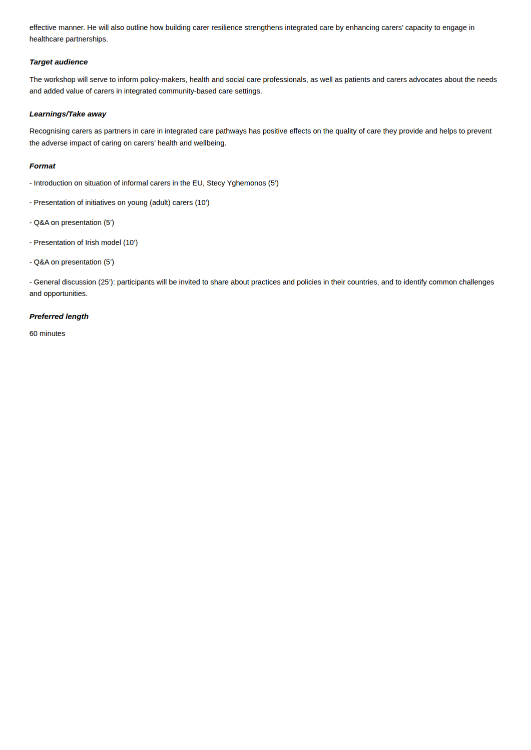effective manner. He will also outline how building carer resilience strengthens integrated care by enhancing carers’ capacity to engage in healthcare partnerships.
Target audience
The workshop will serve to inform policy-makers, health and social care professionals, as well as patients and carers advocates about the needs and added value of carers in integrated community-based care settings.
Learnings/Take away
Recognising carers as partners in care in integrated care pathways has positive effects on the quality of care they provide and helps to prevent the adverse impact of caring on carers’ health and wellbeing.
Format
- Introduction on situation of informal carers in the EU, Stecy Yghemonos (5’)
- Presentation of initiatives on young (adult) carers (10’)
- Q&A on presentation (5’)
- Presentation of Irish model (10’)
- Q&A on presentation (5’)
- General discussion (25’): participants will be invited to share about practices and policies in their countries, and to identify common challenges and opportunities.
Preferred length
60 minutes